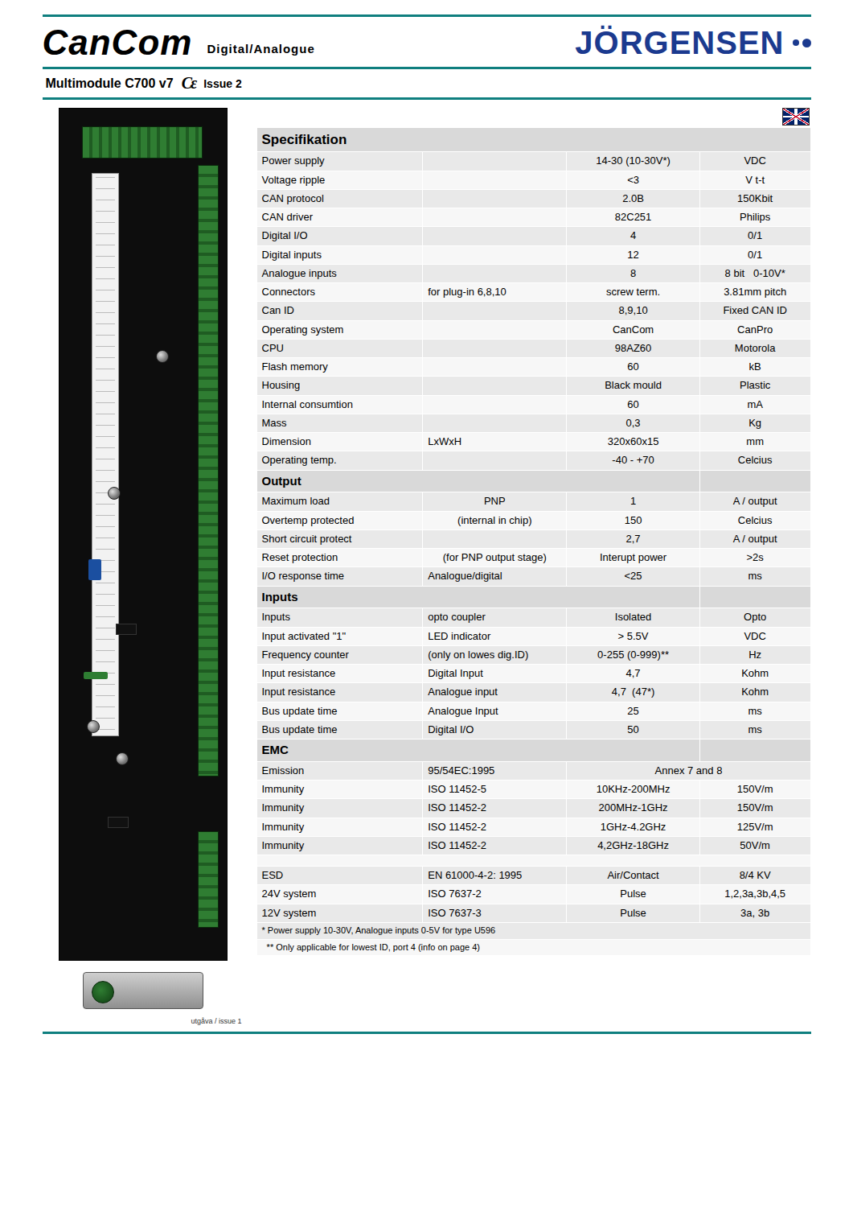CanCom
Digital/Analogue
JÖRGENSEN
Multimodule C700 v7 Cε Issue 2
utgåva / issue 1
| Specifikation |
| Power supply | | 14-30 (10-30V*) | VDC |
| Voltage ripple | | <3 | V t-t |
| CAN protocol | | 2.0B | 150Kbit |
| CAN driver | | 82C251 | Philips |
| Digital I/O | | 4 | 0/1 |
| Digital inputs | | 12 | 0/1 |
| Analogue inputs | | 8 | 8 bit 0-10V* |
| Connectors | for plug-in 6,8,10 | screw term. | 3.81mm pitch |
| Can ID | | 8,9,10 | Fixed CAN ID |
| Operating system | | CanCom | CanPro |
| CPU | | 98AZ60 | Motorola |
| Flash memory | | 60 | kB |
| Housing | | Black mould | Plastic |
| Internal consumtion | | 60 | mA |
| Mass | | 0,3 | Kg |
| Dimension | LxWxH | 320x60x15 | mm |
| Operating temp. | | -40 - +70 | Celcius |
| Output | |
| Maximum load | PNP | 1 | A / output |
| Overtemp protected | (internal in chip) | 150 | Celcius |
| Short circuit protect | | 2,7 | A / output |
| Reset protection | (for PNP output stage) | Interupt power | >2s |
| I/O response time | Analogue/digital | <25 | ms |
| Inputs | |
| Inputs | opto coupler | Isolated | Opto |
| Input activated "1" | LED indicator | > 5.5V | VDC |
| Frequency counter | (only on lowes dig.ID) | 0-255 (0-999)** | Hz |
| Input resistance | Digital Input | 4,7 | Kohm |
| Input resistance | Analogue input | 4,7 (47*) | Kohm |
| Bus update time | Analogue Input | 25 | ms |
| Bus update time | Digital I/O | 50 | ms |
| EMC | |
| Emission | 95/54EC:1995 | Annex 7 and 8 |
| Immunity | ISO 11452-5 | 10KHz-200MHz | 150V/m |
| Immunity | ISO 11452-2 | 200MHz-1GHz | 150V/m |
| Immunity | ISO 11452-2 | 1GHz-4.2GHz | 125V/m |
| Immunity | ISO 11452-2 | 4,2GHz-18GHz | 50V/m |
| ESD | EN 61000-4-2: 1995 | Air/Contact | 8/4 KV |
| 24V system | ISO 7637-2 | Pulse | 1,2,3a,3b,4,5 |
| 12V system | ISO 7637-3 | Pulse | 3a, 3b |
| * Power supply 10-30V, Analogue inputs 0-5V for type U596 |
| ** Only applicable for lowest ID, port 4 (info on page 4) |